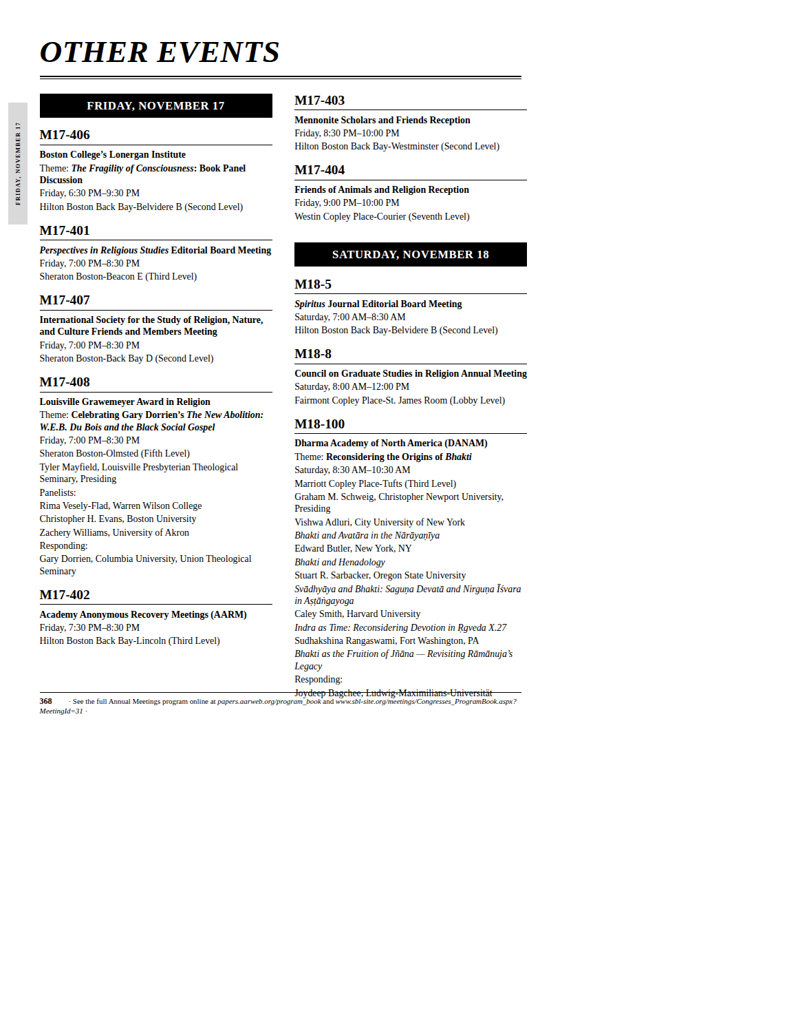FRIDAY, NOVEMBER 17
OTHER EVENTS
FRIDAY, NOVEMBER 17
M17-406
Boston College’s Lonergan Institute
Theme: The Fragility of Consciousness: Book Panel Discussion
Friday, 6:30 PM–9:30 PM
Hilton Boston Back Bay-Belvidere B (Second Level)
M17-401
Perspectives in Religious Studies Editorial Board Meeting
Friday, 7:00 PM–8:30 PM
Sheraton Boston-Beacon E (Third Level)
M17-407
International Society for the Study of Religion, Nature, and Culture Friends and Members Meeting
Friday, 7:00 PM–8:30 PM
Sheraton Boston-Back Bay D (Second Level)
M17-408
Louisville Grawemeyer Award in Religion
Theme: Celebrating Gary Dorrien’s The New Abolition: W.E.B. Du Bois and the Black Social Gospel
Friday, 7:00 PM–8:30 PM
Sheraton Boston-Olmsted (Fifth Level)
Tyler Mayfield, Louisville Presbyterian Theological Seminary, Presiding
Panelists:
Rima Vesely-Flad, Warren Wilson College
Christopher H. Evans, Boston University
Zachery Williams, University of Akron
Responding:
Gary Dorrien, Columbia University, Union Theological Seminary
M17-402
Academy Anonymous Recovery Meetings (AARM)
Friday, 7:30 PM–8:30 PM
Hilton Boston Back Bay-Lincoln (Third Level)
M17-403
Mennonite Scholars and Friends Reception
Friday, 8:30 PM–10:00 PM
Hilton Boston Back Bay-Westminster (Second Level)
M17-404
Friends of Animals and Religion Reception
Friday, 9:00 PM–10:00 PM
Westin Copley Place-Courier (Seventh Level)
SATURDAY, NOVEMBER 18
M18-5
Spiritus Journal Editorial Board Meeting
Saturday, 7:00 AM–8:30 AM
Hilton Boston Back Bay-Belvidere B (Second Level)
M18-8
Council on Graduate Studies in Religion Annual Meeting
Saturday, 8:00 AM–12:00 PM
Fairmont Copley Place-St. James Room (Lobby Level)
M18-100
Dharma Academy of North America (DANAM)
Theme: Reconsidering the Origins of Bhakti
Saturday, 8:30 AM–10:30 AM
Marriott Copley Place-Tufts (Third Level)
Graham M. Schweig, Christopher Newport University, Presiding
Vishwa Adluri, City University of New York
Bhakti and Avatāra in the Nārāyaṇīya
Edward Butler, New York, NY
Bhakti and Henadology
Stuart R. Sarbacker, Oregon State University
Svādhyāya and Bhakti: Saguṇa Devatā and Nirguṇa Īśvara in Aṣṭāṅgayoga
Caley Smith, Harvard University
Indra as Time: Reconsidering Devotion in Ṛgveda X.27
Sudhakshina Rangaswami, Fort Washington, PA
Bhakti as the Fruition of Jñāna — Revisiting Rāmānuja’s Legacy
Responding:
Joydeep Bagchee, Ludwig-Maximilians-Universität
368 · See the full Annual Meetings program online at papers.aarweb.org/program_book and www.sbl-site.org/meetings/Congresses_ProgramBook.aspx?MeetingId=31 ·